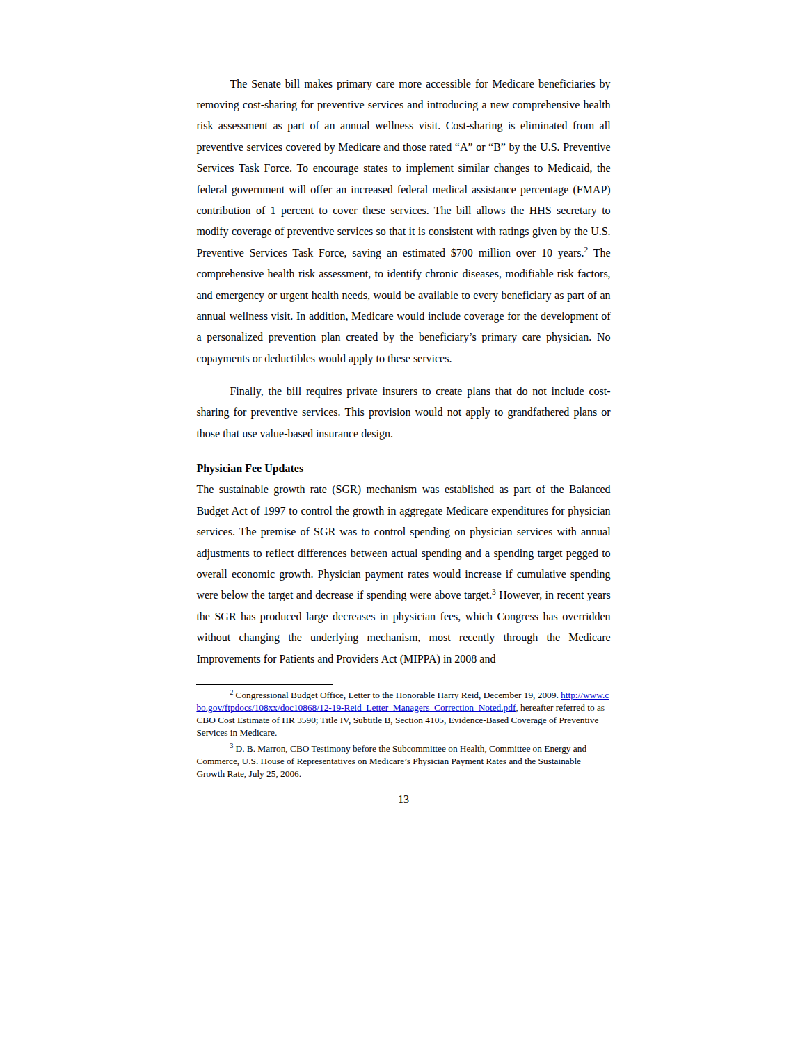The Senate bill makes primary care more accessible for Medicare beneficiaries by removing cost-sharing for preventive services and introducing a new comprehensive health risk assessment as part of an annual wellness visit. Cost-sharing is eliminated from all preventive services covered by Medicare and those rated “A” or “B” by the U.S. Preventive Services Task Force. To encourage states to implement similar changes to Medicaid, the federal government will offer an increased federal medical assistance percentage (FMAP) contribution of 1 percent to cover these services. The bill allows the HHS secretary to modify coverage of preventive services so that it is consistent with ratings given by the U.S. Preventive Services Task Force, saving an estimated $700 million over 10 years.2 The comprehensive health risk assessment, to identify chronic diseases, modifiable risk factors, and emergency or urgent health needs, would be available to every beneficiary as part of an annual wellness visit. In addition, Medicare would include coverage for the development of a personalized prevention plan created by the beneficiary’s primary care physician. No copayments or deductibles would apply to these services.
Finally, the bill requires private insurers to create plans that do not include cost-sharing for preventive services. This provision would not apply to grandfathered plans or those that use value-based insurance design.
Physician Fee Updates
The sustainable growth rate (SGR) mechanism was established as part of the Balanced Budget Act of 1997 to control the growth in aggregate Medicare expenditures for physician services. The premise of SGR was to control spending on physician services with annual adjustments to reflect differences between actual spending and a spending target pegged to overall economic growth. Physician payment rates would increase if cumulative spending were below the target and decrease if spending were above target.3 However, in recent years the SGR has produced large decreases in physician fees, which Congress has overridden without changing the underlying mechanism, most recently through the Medicare Improvements for Patients and Providers Act (MIPPA) in 2008 and
2 Congressional Budget Office, Letter to the Honorable Harry Reid, December 19, 2009. http://www.cbo.gov/ftpdocs/108xx/doc10868/12-19-Reid_Letter_Managers_Correction_Noted.pdf, hereafter referred to as CBO Cost Estimate of HR 3590; Title IV, Subtitle B, Section 4105, Evidence-Based Coverage of Preventive Services in Medicare.
3 D. B. Marron, CBO Testimony before the Subcommittee on Health, Committee on Energy and Commerce, U.S. House of Representatives on Medicare’s Physician Payment Rates and the Sustainable Growth Rate, July 25, 2006.
13